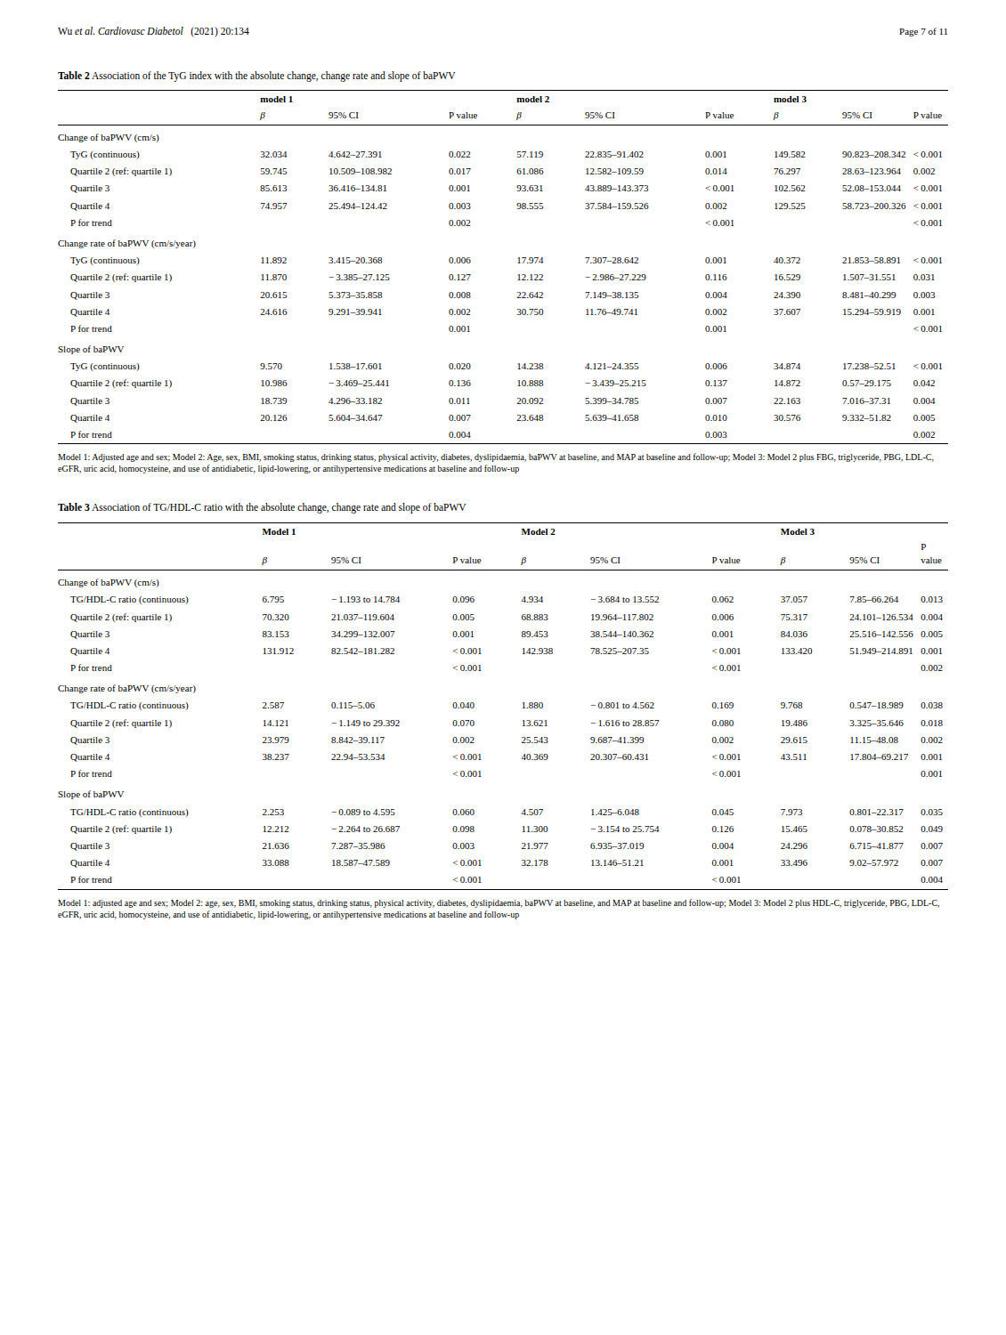Wu et al. Cardiovasc Diabetol (2021) 20:134
Page 7 of 11
Table 2 Association of the TyG index with the absolute change, change rate and slope of baPWV
| | model 1 | model 2 | model 3 |
| --- | --- | --- | --- |
| | β | 95% CI | P value | β | 95% CI | P value | β | 95% CI | P value |
| Change of baPWV (cm/s) |
| TyG (continuous) | 32.034 | 4.642–27.391 | 0.022 | 57.119 | 22.835–91.402 | 0.001 | 149.582 | 90.823–208.342 | < 0.001 |
| Quartile 2 (ref: quartile 1) | 59.745 | 10.509–108.982 | 0.017 | 61.086 | 12.582–109.59 | 0.014 | 76.297 | 28.63–123.964 | 0.002 |
| Quartile 3 | 85.613 | 36.416–134.81 | 0.001 | 93.631 | 43.889–143.373 | < 0.001 | 102.562 | 52.08–153.044 | < 0.001 |
| Quartile 4 | 74.957 | 25.494–124.42 | 0.003 | 98.555 | 37.584–159.526 | 0.002 | 129.525 | 58.723–200.326 | < 0.001 |
| P for trend | | | 0.002 | | | < 0.001 | | | < 0.001 |
| Change rate of baPWV (cm/s/year) |
| TyG (continuous) | 11.892 | 3.415–20.368 | 0.006 | 17.974 | 7.307–28.642 | 0.001 | 40.372 | 21.853–58.891 | < 0.001 |
| Quartile 2 (ref: quartile 1) | 11.870 | − 3.385–27.125 | 0.127 | 12.122 | − 2.986–27.229 | 0.116 | 16.529 | 1.507–31.551 | 0.031 |
| Quartile 3 | 20.615 | 5.373–35.858 | 0.008 | 22.642 | 7.149–38.135 | 0.004 | 24.390 | 8.481–40.299 | 0.003 |
| Quartile 4 | 24.616 | 9.291–39.941 | 0.002 | 30.750 | 11.76–49.741 | 0.002 | 37.607 | 15.294–59.919 | 0.001 |
| P for trend | | | 0.001 | | | 0.001 | | | < 0.001 |
| Slope of baPWV |
| TyG (continuous) | 9.570 | 1.538–17.601 | 0.020 | 14.238 | 4.121–24.355 | 0.006 | 34.874 | 17.238–52.51 | < 0.001 |
| Quartile 2 (ref: quartile 1) | 10.986 | − 3.469–25.441 | 0.136 | 10.888 | − 3.439–25.215 | 0.137 | 14.872 | 0.57–29.175 | 0.042 |
| Quartile 3 | 18.739 | 4.296–33.182 | 0.011 | 20.092 | 5.399–34.785 | 0.007 | 22.163 | 7.016–37.31 | 0.004 |
| Quartile 4 | 20.126 | 5.604–34.647 | 0.007 | 23.648 | 5.639–41.658 | 0.010 | 30.576 | 9.332–51.82 | 0.005 |
| P for trend | | | 0.004 | | | 0.003 | | | 0.002 |
Model 1: Adjusted age and sex; Model 2: Age, sex, BMI, smoking status, drinking status, physical activity, diabetes, dyslipidaemia, baPWV at baseline, and MAP at baseline and follow-up; Model 3: Model 2 plus FBG, triglyceride, PBG, LDL-C, eGFR, uric acid, homocysteine, and use of antidiabetic, lipid-lowering, or antihypertensive medications at baseline and follow-up
Table 3 Association of TG/HDL-C ratio with the absolute change, change rate and slope of baPWV
| | Model 1 | Model 2 | Model 3 |
| --- | --- | --- | --- |
| | β | 95% CI | P value | β | 95% CI | P value | β | 95% CI | P value |
| Change of baPWV (cm/s) |
| TG/HDL-C ratio (continuous) | 6.795 | − 1.193 to 14.784 | 0.096 | 4.934 | − 3.684 to 13.552 | 0.062 | 37.057 | 7.85–66.264 | 0.013 |
| Quartile 2 (ref: quartile 1) | 70.320 | 21.037–119.604 | 0.005 | 68.883 | 19.964–117.802 | 0.006 | 75.317 | 24.101–126.534 | 0.004 |
| Quartile 3 | 83.153 | 34.299–132.007 | 0.001 | 89.453 | 38.544–140.362 | 0.001 | 84.036 | 25.516–142.556 | 0.005 |
| Quartile 4 | 131.912 | 82.542–181.282 | < 0.001 | 142.938 | 78.525–207.35 | < 0.001 | 133.420 | 51.949–214.891 | 0.001 |
| P for trend | | | < 0.001 | | | < 0.001 | | | 0.002 |
| Change rate of baPWV (cm/s/year) |
| TG/HDL-C ratio (continuous) | 2.587 | 0.115–5.06 | 0.040 | 1.880 | − 0.801 to 4.562 | 0.169 | 9.768 | 0.547–18.989 | 0.038 |
| Quartile 2 (ref: quartile 1) | 14.121 | − 1.149 to 29.392 | 0.070 | 13.621 | − 1.616 to 28.857 | 0.080 | 19.486 | 3.325–35.646 | 0.018 |
| Quartile 3 | 23.979 | 8.842–39.117 | 0.002 | 25.543 | 9.687–41.399 | 0.002 | 29.615 | 11.15–48.08 | 0.002 |
| Quartile 4 | 38.237 | 22.94–53.534 | < 0.001 | 40.369 | 20.307–60.431 | < 0.001 | 43.511 | 17.804–69.217 | 0.001 |
| P for trend | | | < 0.001 | | | < 0.001 | | | 0.001 |
| Slope of baPWV |
| TG/HDL-C ratio (continuous) | 2.253 | − 0.089 to 4.595 | 0.060 | 4.507 | 1.425–6.048 | 0.045 | 7.973 | 0.801–22.317 | 0.035 |
| Quartile 2 (ref: quartile 1) | 12.212 | − 2.264 to 26.687 | 0.098 | 11.300 | − 3.154 to 25.754 | 0.126 | 15.465 | 0.078–30.852 | 0.049 |
| Quartile 3 | 21.636 | 7.287–35.986 | 0.003 | 21.977 | 6.935–37.019 | 0.004 | 24.296 | 6.715–41.877 | 0.007 |
| Quartile 4 | 33.088 | 18.587–47.589 | < 0.001 | 32.178 | 13.146–51.21 | 0.001 | 33.496 | 9.02–57.972 | 0.007 |
| P for trend | | | < 0.001 | | | < 0.001 | | | 0.004 |
Model 1: adjusted age and sex; Model 2: age, sex, BMI, smoking status, drinking status, physical activity, diabetes, dyslipidaemia, baPWV at baseline, and MAP at baseline and follow-up; Model 3: Model 2 plus HDL-C, triglyceride, PBG, LDL-C, eGFR, uric acid, homocysteine, and use of antidiabetic, lipid-lowering, or antihypertensive medications at baseline and follow-up